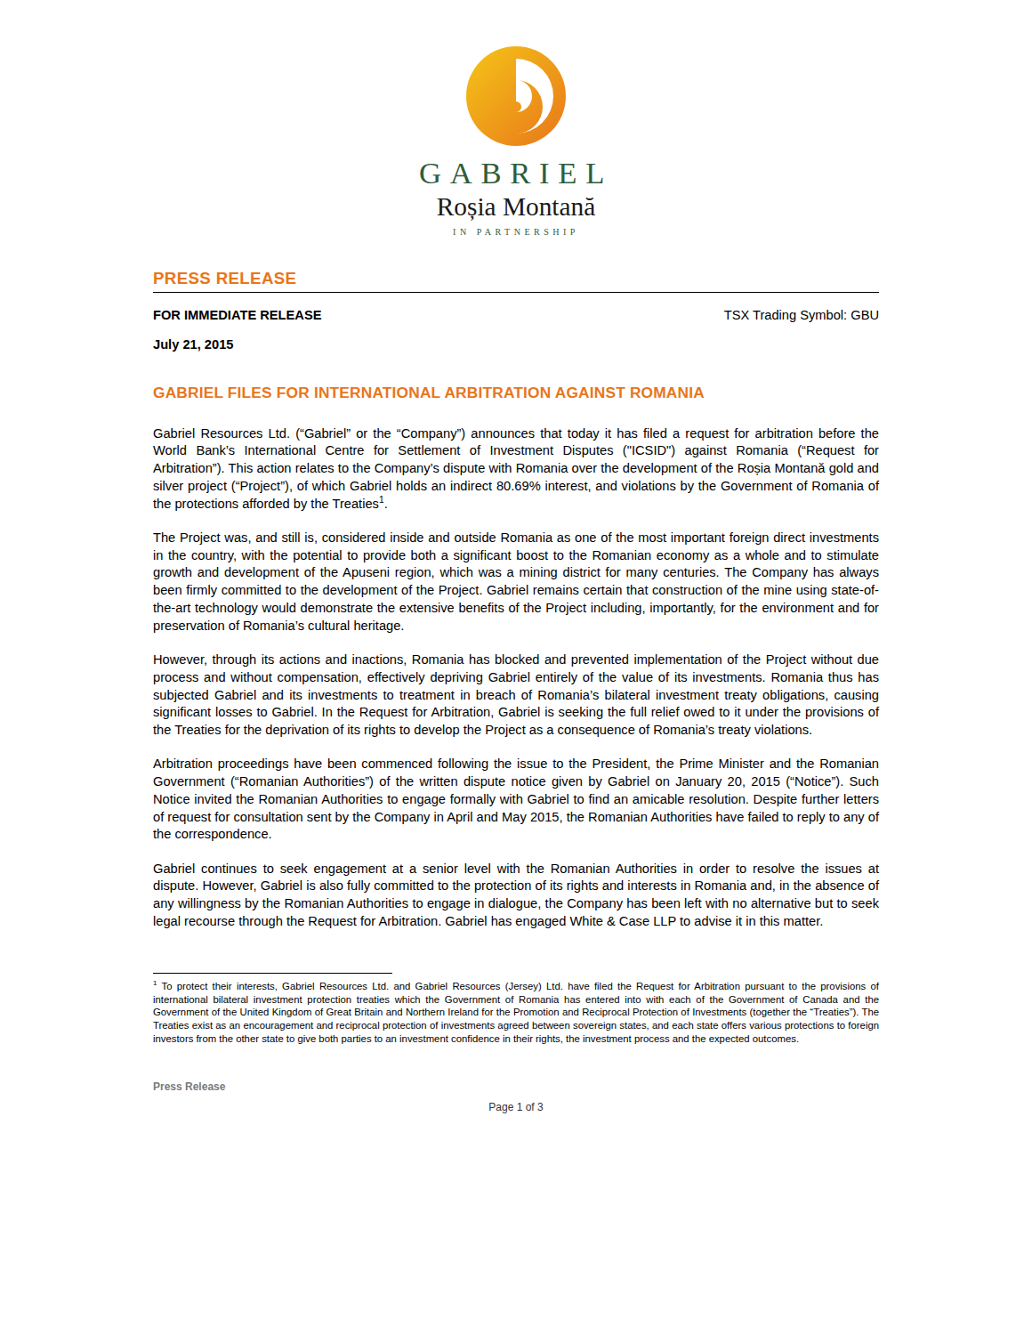GABRIEL
Roșia Montană
IN PARTNERSHIP
PRESS RELEASE
FOR IMMEDIATE RELEASE TSX Trading Symbol: GBU
July 21, 2015
GABRIEL FILES FOR INTERNATIONAL ARBITRATION AGAINST ROMANIA
Gabriel Resources Ltd. (“Gabriel” or the “Company”) announces that today it has filed a request for arbitration before the World Bank’s International Centre for Settlement of Investment Disputes ("ICSID") against Romania (“Request for Arbitration”). This action relates to the Company’s dispute with Romania over the development of the Roșia Montană gold and silver project (“Project”), of which Gabriel holds an indirect 80.69% interest, and violations by the Government of Romania of the protections afforded by the Treaties1.
The Project was, and still is, considered inside and outside Romania as one of the most important foreign direct investments in the country, with the potential to provide both a significant boost to the Romanian economy as a whole and to stimulate growth and development of the Apuseni region, which was a mining district for many centuries. The Company has always been firmly committed to the development of the Project. Gabriel remains certain that construction of the mine using state-of-the-art technology would demonstrate the extensive benefits of the Project including, importantly, for the environment and for preservation of Romania’s cultural heritage.
However, through its actions and inactions, Romania has blocked and prevented implementation of the Project without due process and without compensation, effectively depriving Gabriel entirely of the value of its investments. Romania thus has subjected Gabriel and its investments to treatment in breach of Romania’s bilateral investment treaty obligations, causing significant losses to Gabriel. In the Request for Arbitration, Gabriel is seeking the full relief owed to it under the provisions of the Treaties for the deprivation of its rights to develop the Project as a consequence of Romania’s treaty violations.
Arbitration proceedings have been commenced following the issue to the President, the Prime Minister and the Romanian Government (“Romanian Authorities”) of the written dispute notice given by Gabriel on January 20, 2015 (“Notice”). Such Notice invited the Romanian Authorities to engage formally with Gabriel to find an amicable resolution. Despite further letters of request for consultation sent by the Company in April and May 2015, the Romanian Authorities have failed to reply to any of the correspondence.
Gabriel continues to seek engagement at a senior level with the Romanian Authorities in order to resolve the issues at dispute. However, Gabriel is also fully committed to the protection of its rights and interests in Romania and, in the absence of any willingness by the Romanian Authorities to engage in dialogue, the Company has been left with no alternative but to seek legal recourse through the Request for Arbitration. Gabriel has engaged White & Case LLP to advise it in this matter.
1 To protect their interests, Gabriel Resources Ltd. and Gabriel Resources (Jersey) Ltd. have filed the Request for Arbitration pursuant to the provisions of international bilateral investment protection treaties which the Government of Romania has entered into with each of the Government of Canada and the Government of the United Kingdom of Great Britain and Northern Ireland for the Promotion and Reciprocal Protection of Investments (together the “Treaties”). The Treaties exist as an encouragement and reciprocal protection of investments agreed between sovereign states, and each state offers various protections to foreign investors from the other state to give both parties to an investment confidence in their rights, the investment process and the expected outcomes.
Press Release
Page 1 of 3